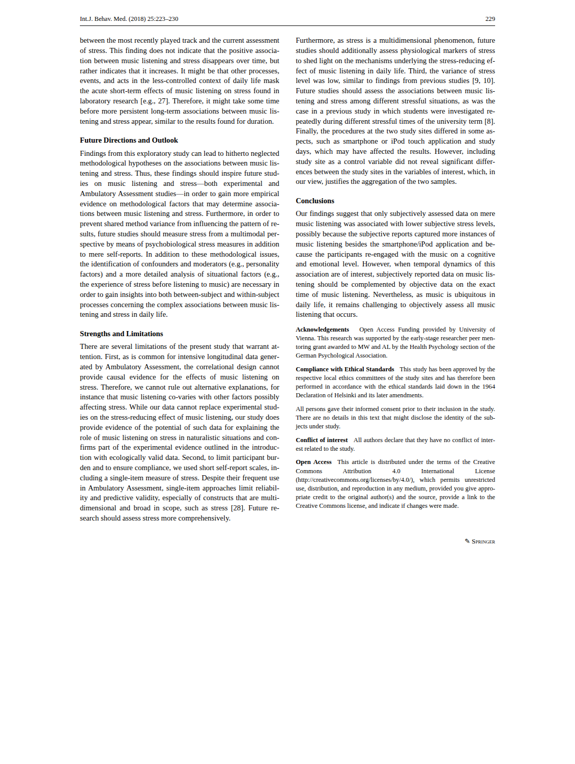Int.J. Behav. Med. (2018) 25:223–230 229
between the most recently played track and the current assessment of stress. This finding does not indicate that the positive association between music listening and stress disappears over time, but rather indicates that it increases. It might be that other processes, events, and acts in the less-controlled context of daily life mask the acute short-term effects of music listening on stress found in laboratory research [e.g., 27]. Therefore, it might take some time before more persistent long-term associations between music listening and stress appear, similar to the results found for duration.
Future Directions and Outlook
Findings from this exploratory study can lead to hitherto neglected methodological hypotheses on the associations between music listening and stress. Thus, these findings should inspire future studies on music listening and stress—both experimental and Ambulatory Assessment studies—in order to gain more empirical evidence on methodological factors that may determine associations between music listening and stress. Furthermore, in order to prevent shared method variance from influencing the pattern of results, future studies should measure stress from a multimodal perspective by means of psychobiological stress measures in addition to mere self-reports. In addition to these methodological issues, the identification of confounders and moderators (e.g., personality factors) and a more detailed analysis of situational factors (e.g., the experience of stress before listening to music) are necessary in order to gain insights into both between-subject and within-subject processes concerning the complex associations between music listening and stress in daily life.
Strengths and Limitations
There are several limitations of the present study that warrant attention. First, as is common for intensive longitudinal data generated by Ambulatory Assessment, the correlational design cannot provide causal evidence for the effects of music listening on stress. Therefore, we cannot rule out alternative explanations, for instance that music listening co-varies with other factors possibly affecting stress. While our data cannot replace experimental studies on the stress-reducing effect of music listening, our study does provide evidence of the potential of such data for explaining the role of music listening on stress in naturalistic situations and confirms part of the experimental evidence outlined in the introduction with ecologically valid data. Second, to limit participant burden and to ensure compliance, we used short self-report scales, including a single-item measure of stress. Despite their frequent use in Ambulatory Assessment, single-item approaches limit reliability and predictive validity, especially of constructs that are multidimensional and broad in scope, such as stress [28]. Future research should assess stress more comprehensively.
Furthermore, as stress is a multidimensional phenomenon, future studies should additionally assess physiological markers of stress to shed light on the mechanisms underlying the stress-reducing effect of music listening in daily life. Third, the variance of stress level was low, similar to findings from previous studies [9, 10]. Future studies should assess the associations between music listening and stress among different stressful situations, as was the case in a previous study in which students were investigated repeatedly during different stressful times of the university term [8]. Finally, the procedures at the two study sites differed in some aspects, such as smartphone or iPod touch application and study days, which may have affected the results. However, including study site as a control variable did not reveal significant differences between the study sites in the variables of interest, which, in our view, justifies the aggregation of the two samples.
Conclusions
Our findings suggest that only subjectively assessed data on mere music listening was associated with lower subjective stress levels, possibly because the subjective reports captured more instances of music listening besides the smartphone/iPod application and because the participants re-engaged with the music on a cognitive and emotional level. However, when temporal dynamics of this association are of interest, subjectively reported data on music listening should be complemented by objective data on the exact time of music listening. Nevertheless, as music is ubiquitous in daily life, it remains challenging to objectively assess all music listening that occurs.
Acknowledgements Open Access Funding provided by University of Vienna. This research was supported by the early-stage researcher peer mentoring grant awarded to MW and AL by the Health Psychology section of the German Psychological Association.
Compliance with Ethical Standards This study has been approved by the respective local ethics committees of the study sites and has therefore been performed in accordance with the ethical standards laid down in the 1964 Declaration of Helsinki and its later amendments.
All persons gave their informed consent prior to their inclusion in the study. There are no details in this text that might disclose the identity of the subjects under study.
Conflict of interest All authors declare that they have no conflict of interest related to the study.
Open Access This article is distributed under the terms of the Creative Commons Attribution 4.0 International License (http://creativecommons.org/licenses/by/4.0/), which permits unrestricted use, distribution, and reproduction in any medium, provided you give appropriate credit to the original author(s) and the source, provide a link to the Creative Commons license, and indicate if changes were made.
✎ Springer